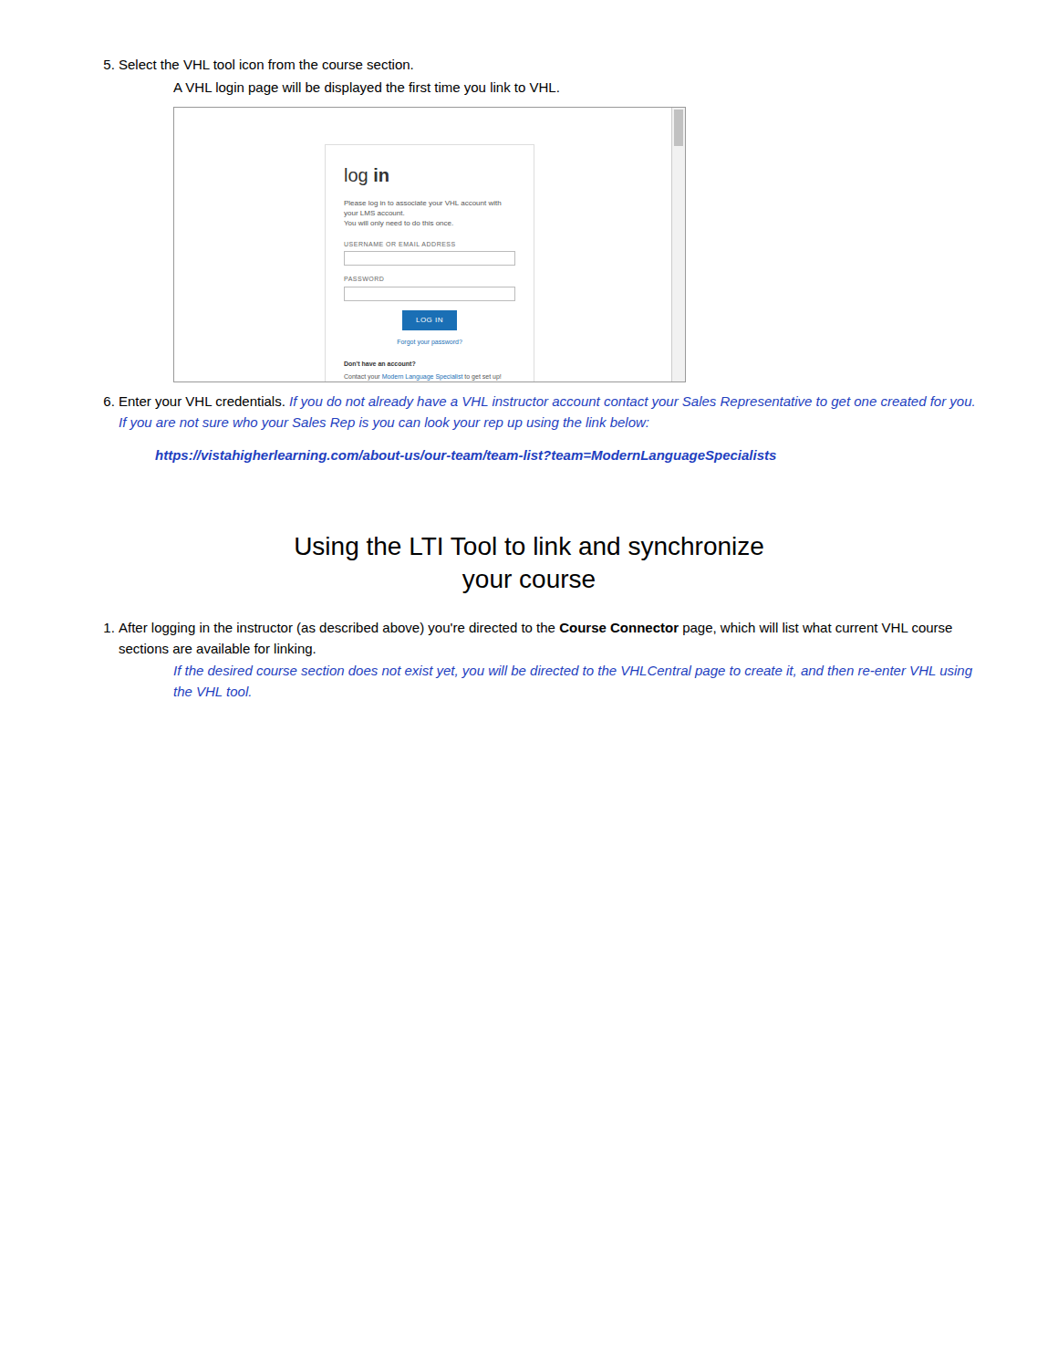Select the VHL tool icon from the course section.
A VHL login page will be displayed the first time you link to VHL.
log in
Please log in to associate your VHL account with your LMS account.
You will only need to do this once.
Username or Email Address
Password
LOG IN
Forgot your password?
Don't have an account?
Contact your Modern Language Specialist to get set up!
Enter your VHL credentials. If you do not already have a VHL instructor account contact your Sales Representative to get one created for you. If you are not sure who your Sales Rep is you can look your rep up using the link below:
https://vistahigherlearning.com/about-us/our-team/team-list?team=ModernLanguageSpecialists
Using the LTI Tool to link and synchronize
your course
After logging in the instructor (as described above) you're directed to the Course Connector page, which will list what current VHL course sections are available for linking.
If the desired course section does not exist yet, you will be directed to the VHLCentral page to create it, and then re-enter VHL using the VHL tool.